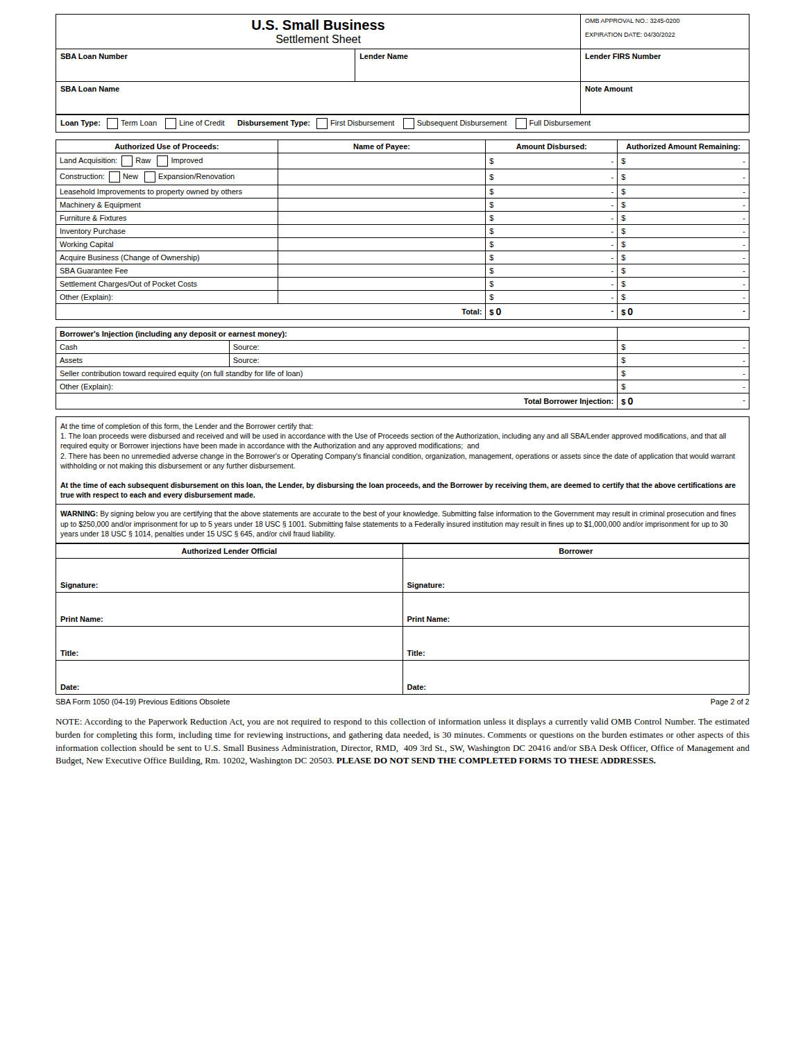| U.S. Small Business Settlement Sheet | OMB APPROVAL NO.: 3245-0200 EXPIRATION DATE: 04/30/2022 |
| SBA Loan Number | Lender Name | Lender FIRS Number |
| SBA Loan Name | Note Amount |
| Loan Type: Term Loan Line of Credit Disbursement Type: First Disbursement Subsequent Disbursement Full Disbursement |
| Authorized Use of Proceeds: | Name of Payee: | Amount Disbursed: | Authorized Amount Remaining: |
| --- | --- | --- | --- |
| Land Acquisition: Raw Improved | | $ - | $ - |
| Construction: New Expansion/Renovation | | $ - | $ - |
| Leasehold Improvements to property owned by others | | $ - | $ - |
| Machinery & Equipment | | $ - | $ - |
| Furniture & Fixtures | | $ - | $ - |
| Inventory Purchase | | $ - | $ - |
| Working Capital | | $ - | $ - |
| Acquire Business (Change of Ownership) | | $ - | $ - |
| SBA Guarantee Fee | | $ - | $ - |
| Settlement Charges/Out of Pocket Costs | | $ - | $ - |
| Other (Explain): | | $ - | $ - |
| Total: | $ 0 - | $ 0 - |
| Borrower's Injection (including any deposit or earnest money): | |
| Cash | Source: | $ - |
| Assets | Source: | $ - |
| Seller contribution toward required equity (on full standby for life of loan) | $ - |
| Other (Explain): | $ - |
| Total Borrower Injection: | $ 0 - |
At the time of completion of this form, the Lender and the Borrower certify that:
1. The loan proceeds were disbursed and received and will be used in accordance with the Use of Proceeds section of the Authorization, including any and all SBA/Lender approved modifications, and that all required equity or Borrower injections have been made in accordance with the Authorization and any approved modifications; and
2. There has been no unremedied adverse change in the Borrower's or Operating Company's financial condition, organization, management, operations or assets since the date of application that would warrant withholding or not making this disbursement or any further disbursement.
At the time of each subsequent disbursement on this loan, the Lender, by disbursing the loan proceeds, and the Borrower by receiving them, are deemed to certify that the above certifications are true with respect to each and every disbursement made.
WARNING: By signing below you are certifying that the above statements are accurate to the best of your knowledge. Submitting false information to the Government may result in criminal prosecution and fines up to $250,000 and/or imprisonment for up to 5 years under 18 USC § 1001. Submitting false statements to a Federally insured institution may result in fines up to $1,000,000 and/or imprisonment for up to 30 years under 18 USC § 1014, penalties under 15 USC § 645, and/or civil fraud liability.
| Authorized Lender Official | Borrower |
| Signature: | Signature: |
| Print Name: | Print Name: |
| Title: | Title: |
| Date: | Date: |
SBA Form 1050 (04-19) Previous Editions Obsolete Page 2 of 2
NOTE: According to the Paperwork Reduction Act, you are not required to respond to this collection of information unless it displays a currently valid OMB Control Number. The estimated burden for completing this form, including time for reviewing instructions, and gathering data needed, is 30 minutes. Comments or questions on the burden estimates or other aspects of this information collection should be sent to U.S. Small Business Administration, Director, RMD, 409 3rd St., SW, Washington DC 20416 and/or SBA Desk Officer, Office of Management and Budget, New Executive Office Building, Rm. 10202, Washington DC 20503. PLEASE DO NOT SEND THE COMPLETED FORMS TO THESE ADDRESSES.